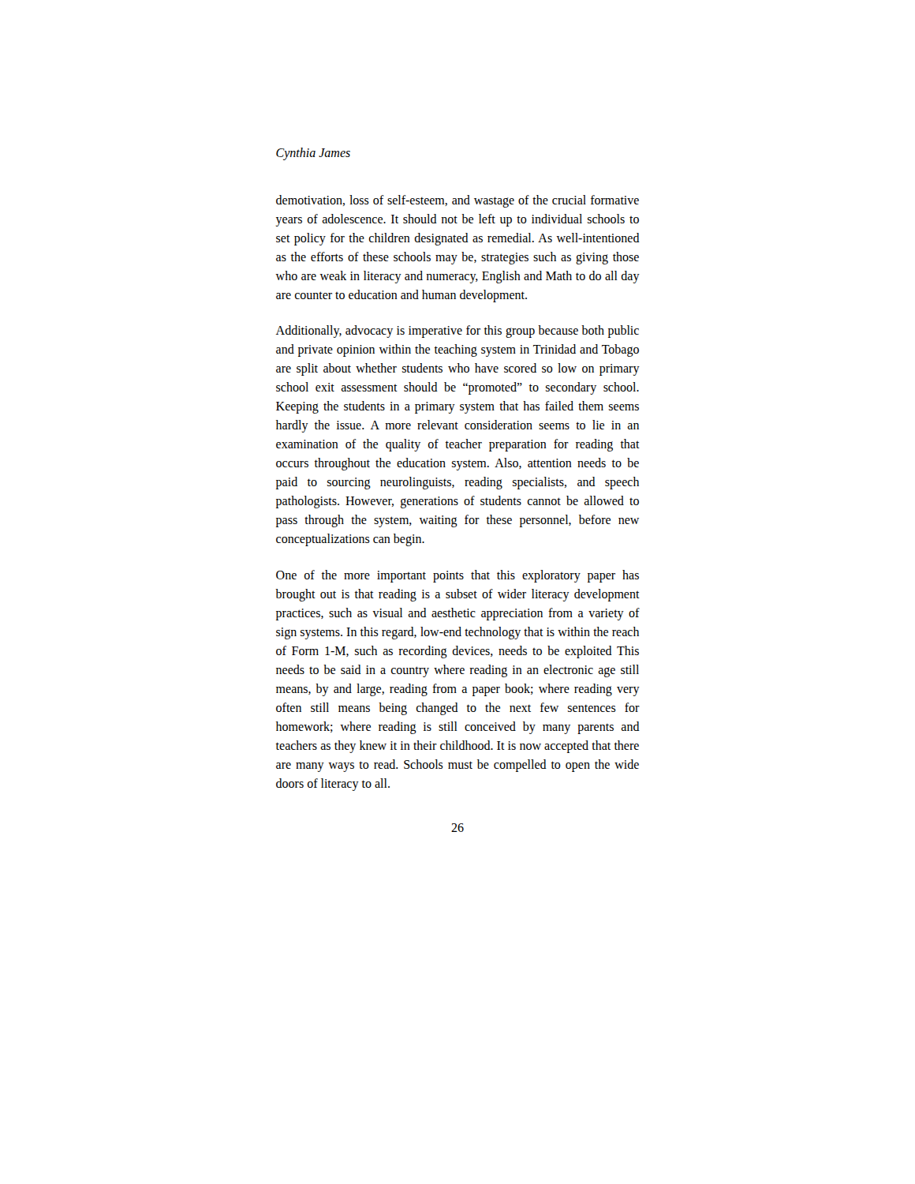Cynthia James
demotivation, loss of self-esteem, and wastage of the crucial formative years of adolescence. It should not be left up to individual schools to set policy for the children designated as remedial. As well-intentioned as the efforts of these schools may be, strategies such as giving those who are weak in literacy and numeracy, English and Math to do all day are counter to education and human development.
Additionally, advocacy is imperative for this group because both public and private opinion within the teaching system in Trinidad and Tobago are split about whether students who have scored so low on primary school exit assessment should be “promoted” to secondary school. Keeping the students in a primary system that has failed them seems hardly the issue. A more relevant consideration seems to lie in an examination of the quality of teacher preparation for reading that occurs throughout the education system. Also, attention needs to be paid to sourcing neurolinguists, reading specialists, and speech pathologists. However, generations of students cannot be allowed to pass through the system, waiting for these personnel, before new conceptualizations can begin.
One of the more important points that this exploratory paper has brought out is that reading is a subset of wider literacy development practices, such as visual and aesthetic appreciation from a variety of sign systems. In this regard, low-end technology that is within the reach of Form 1-M, such as recording devices, needs to be exploited This needs to be said in a country where reading in an electronic age still means, by and large, reading from a paper book; where reading very often still means being changed to the next few sentences for homework; where reading is still conceived by many parents and teachers as they knew it in their childhood. It is now accepted that there are many ways to read. Schools must be compelled to open the wide doors of literacy to all.
26